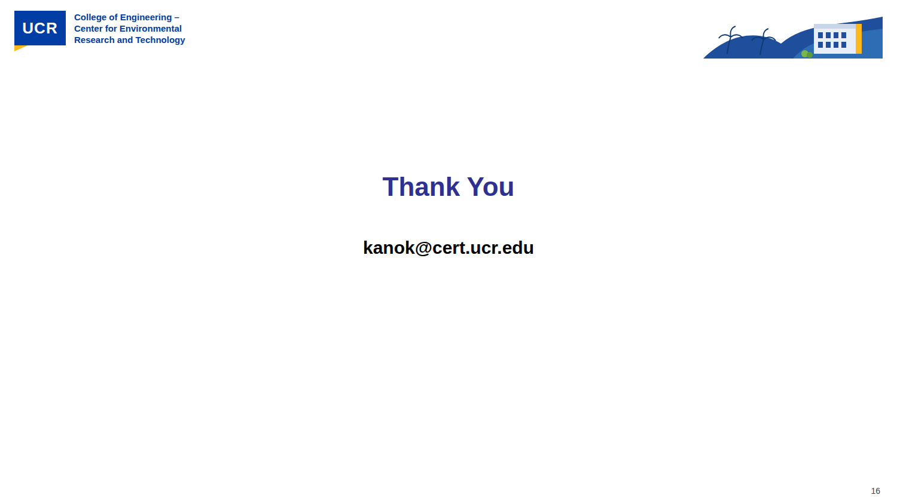UCR
College of Engineering –
Center for Environmental
Research and Technology
Thank You
kanok@cert.ucr.edu
16